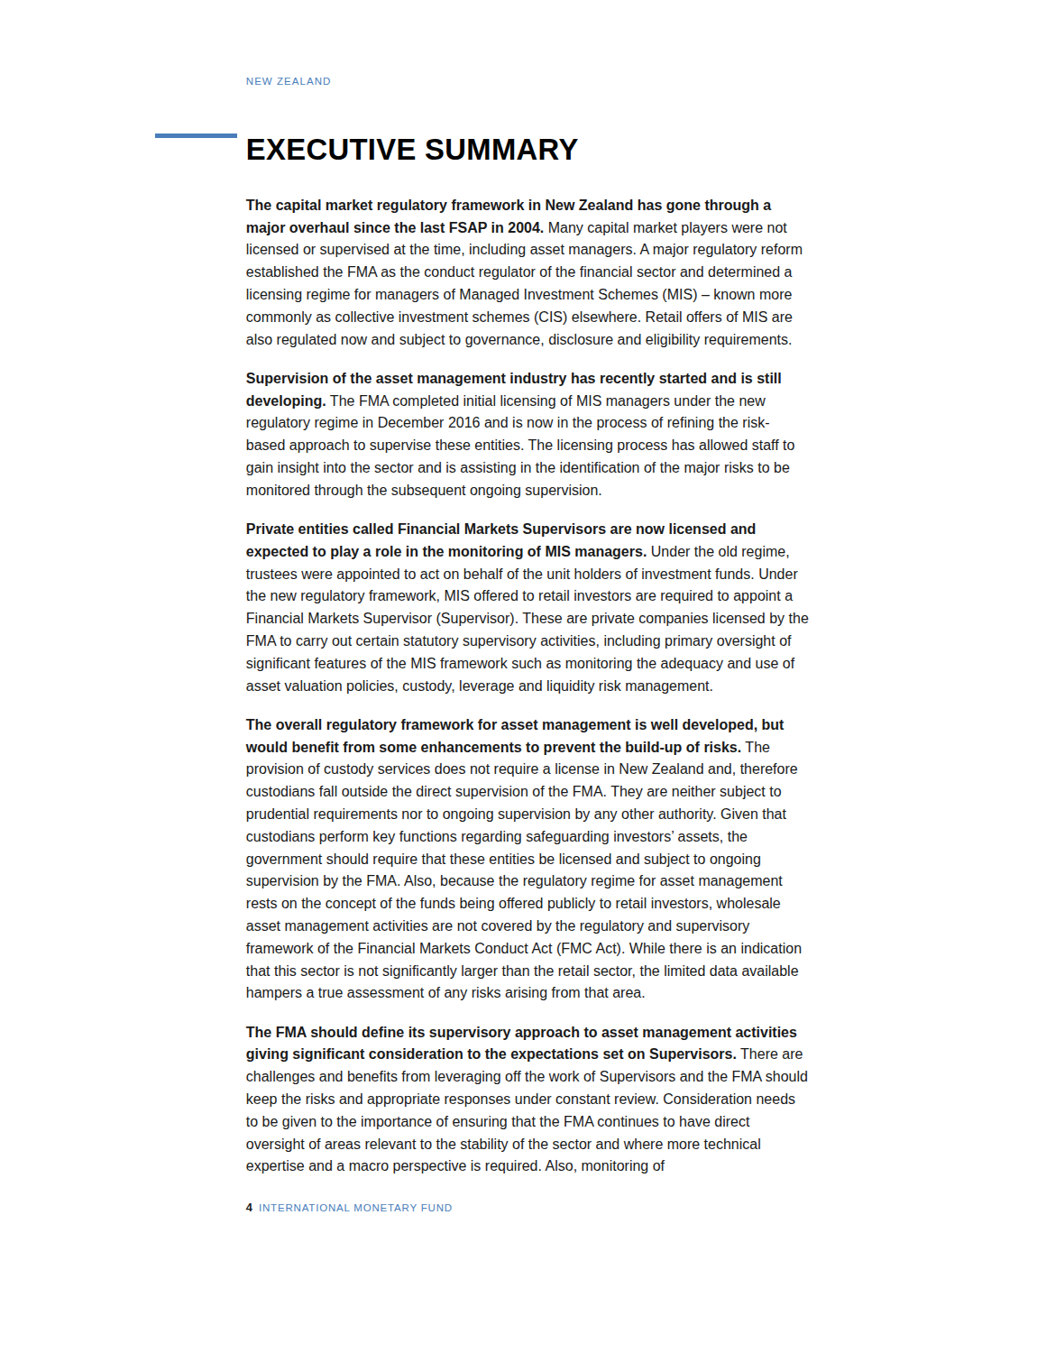New Zealand
EXECUTIVE SUMMARY
The capital market regulatory framework in New Zealand has gone through a major overhaul since the last FSAP in 2004. Many capital market players were not licensed or supervised at the time, including asset managers. A major regulatory reform established the FMA as the conduct regulator of the financial sector and determined a licensing regime for managers of Managed Investment Schemes (MIS) – known more commonly as collective investment schemes (CIS) elsewhere. Retail offers of MIS are also regulated now and subject to governance, disclosure and eligibility requirements.
Supervision of the asset management industry has recently started and is still developing. The FMA completed initial licensing of MIS managers under the new regulatory regime in December 2016 and is now in the process of refining the risk-based approach to supervise these entities. The licensing process has allowed staff to gain insight into the sector and is assisting in the identification of the major risks to be monitored through the subsequent ongoing supervision.
Private entities called Financial Markets Supervisors are now licensed and expected to play a role in the monitoring of MIS managers. Under the old regime, trustees were appointed to act on behalf of the unit holders of investment funds. Under the new regulatory framework, MIS offered to retail investors are required to appoint a Financial Markets Supervisor (Supervisor). These are private companies licensed by the FMA to carry out certain statutory supervisory activities, including primary oversight of significant features of the MIS framework such as monitoring the adequacy and use of asset valuation policies, custody, leverage and liquidity risk management.
The overall regulatory framework for asset management is well developed, but would benefit from some enhancements to prevent the build-up of risks. The provision of custody services does not require a license in New Zealand and, therefore custodians fall outside the direct supervision of the FMA. They are neither subject to prudential requirements nor to ongoing supervision by any other authority. Given that custodians perform key functions regarding safeguarding investors’ assets, the government should require that these entities be licensed and subject to ongoing supervision by the FMA. Also, because the regulatory regime for asset management rests on the concept of the funds being offered publicly to retail investors, wholesale asset management activities are not covered by the regulatory and supervisory framework of the Financial Markets Conduct Act (FMC Act). While there is an indication that this sector is not significantly larger than the retail sector, the limited data available hampers a true assessment of any risks arising from that area.
The FMA should define its supervisory approach to asset management activities giving significant consideration to the expectations set on Supervisors. There are challenges and benefits from leveraging off the work of Supervisors and the FMA should keep the risks and appropriate responses under constant review. Consideration needs to be given to the importance of ensuring that the FMA continues to have direct oversight of areas relevant to the stability of the sector and where more technical expertise and a macro perspective is required. Also, monitoring of
4 International Monetary Fund